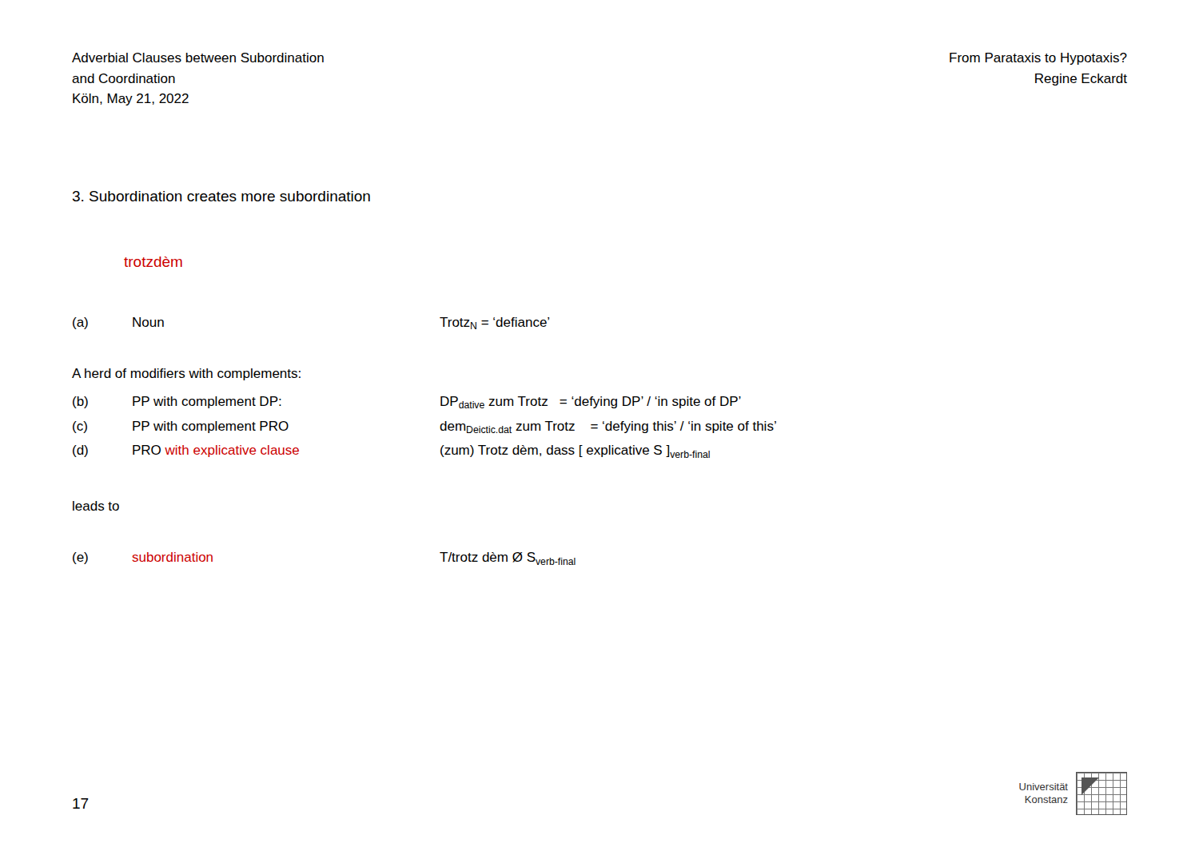Adverbial Clauses between Subordination
and Coordination
Köln, May 21, 2022
From Parataxis to Hypotaxis?
Regine Eckardt
3. Subordination creates more subordination
trotzdèm
(a)
Noun
TrotzN = ‘defiance’
A herd of modifiers with complements:
(b)
PP with complement DP:
DPdative zum Trotz = ‘defying DP’ / ‘in spite of DP’
(c)
PP with complement PRO
demDeictic.dat zum Trotz = ‘defying this’ / ‘in spite of this’
(d)
PRO with explicative clause
(zum) Trotz dèm, dass [ explicative S ]verb-final
leads to
(e)
subordination
T/trotz dèm Ø Sverb-final
17
Universität
Konstanz